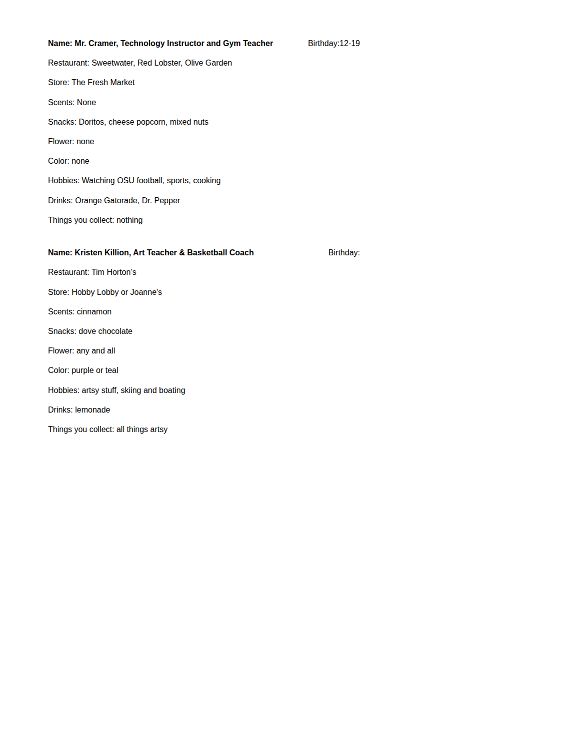Name: Mr. Cramer, Technology Instructor and Gym Teacher
Birthday:12-19
Restaurant: Sweetwater, Red Lobster, Olive Garden
Store: The Fresh Market
Scents: None
Snacks: Doritos, cheese popcorn, mixed nuts
Flower: none
Color: none
Hobbies: Watching OSU football, sports, cooking
Drinks: Orange Gatorade, Dr. Pepper
Things you collect: nothing
Name: Kristen Killion, Art Teacher & Basketball Coach
Birthday:
Restaurant: Tim Horton’s
Store: Hobby Lobby or Joanne's
Scents: cinnamon
Snacks: dove chocolate
Flower: any and all
Color: purple or teal
Hobbies: artsy stuff, skiing and boating
Drinks: lemonade
Things you collect: all things artsy